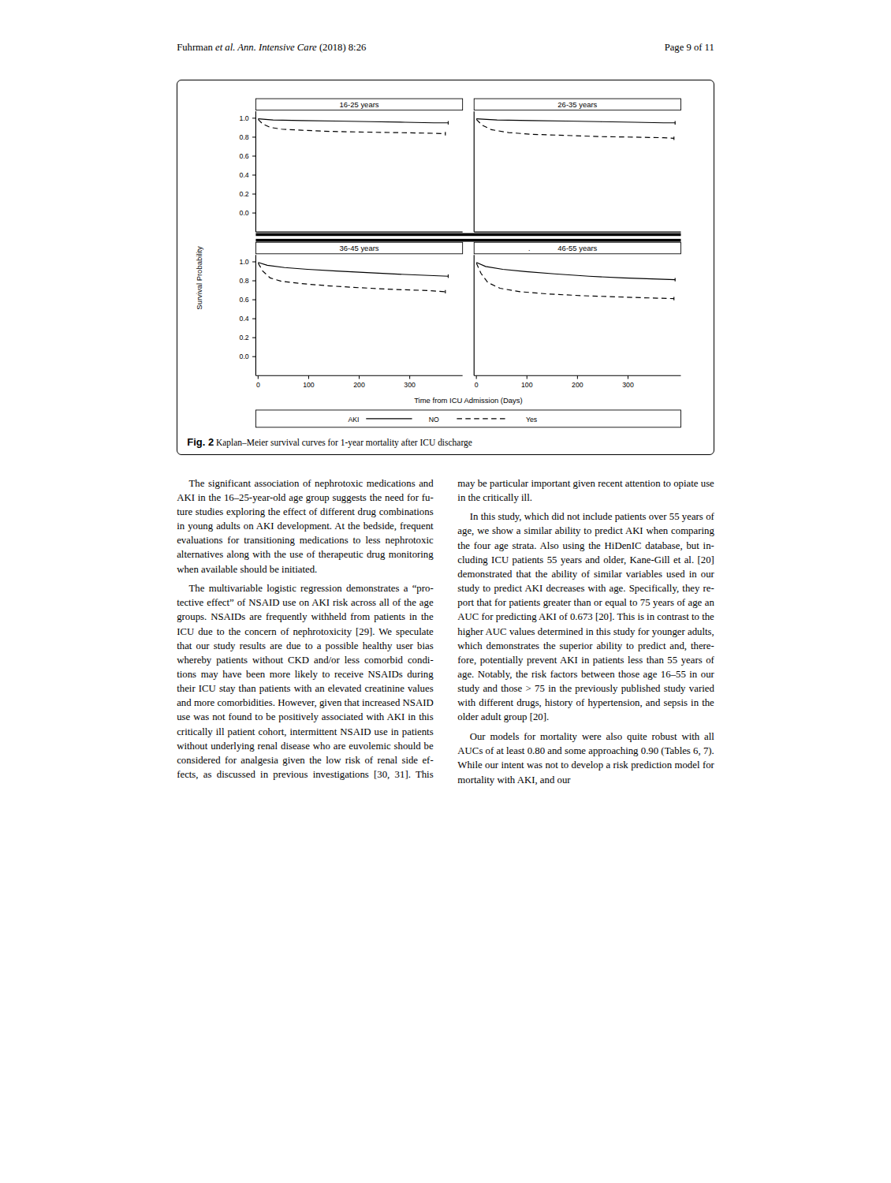Fuhrman et al. Ann. Intensive Care (2018) 8:26
Page 9 of 11
Survival Probability 16-25 years 1.0 0.8 0.6 0.4 0.2 0.0 26-35 years 36-45 years 1.0 0.8 0.6 0.4 0.2 0.0 0 100 200 300 46-55 years . 0 100 200 300 Time from ICU Admission (Days) AKI NO Yes
Fig. 2 Kaplan–Meier survival curves for 1-year mortality after ICU discharge
The significant association of nephrotoxic medications and AKI in the 16–25-year-old age group suggests the need for future studies exploring the effect of different drug combinations in young adults on AKI development. At the bedside, frequent evaluations for transitioning medications to less nephrotoxic alternatives along with the use of therapeutic drug monitoring when available should be initiated.
The multivariable logistic regression demonstrates a “protective effect” of NSAID use on AKI risk across all of the age groups. NSAIDs are frequently withheld from patients in the ICU due to the concern of nephrotoxicity [29]. We speculate that our study results are due to a possible healthy user bias whereby patients without CKD and/or less comorbid conditions may have been more likely to receive NSAIDs during their ICU stay than patients with an elevated creatinine values and more comorbidities. However, given that increased NSAID use was not found to be positively associated with AKI in this critically ill patient cohort, intermittent NSAID use in patients without underlying renal disease who are euvolemic should be considered for analgesia given the low risk of renal side effects, as discussed in previous investigations [30, 31]. This may be particular important given recent attention to opiate use in the critically ill.
In this study, which did not include patients over 55 years of age, we show a similar ability to predict AKI when comparing the four age strata. Also using the HiDenIC database, but including ICU patients 55 years and older, Kane-Gill et al. [20] demonstrated that the ability of similar variables used in our study to predict AKI decreases with age. Specifically, they report that for patients greater than or equal to 75 years of age an AUC for predicting AKI of 0.673 [20]. This is in contrast to the higher AUC values determined in this study for younger adults, which demonstrates the superior ability to predict and, therefore, potentially prevent AKI in patients less than 55 years of age. Notably, the risk factors between those age 16–55 in our study and those > 75 in the previously published study varied with different drugs, history of hypertension, and sepsis in the older adult group [20].
Our models for mortality were also quite robust with all AUCs of at least 0.80 and some approaching 0.90 (Tables 6, 7). While our intent was not to develop a risk prediction model for mortality with AKI, and our